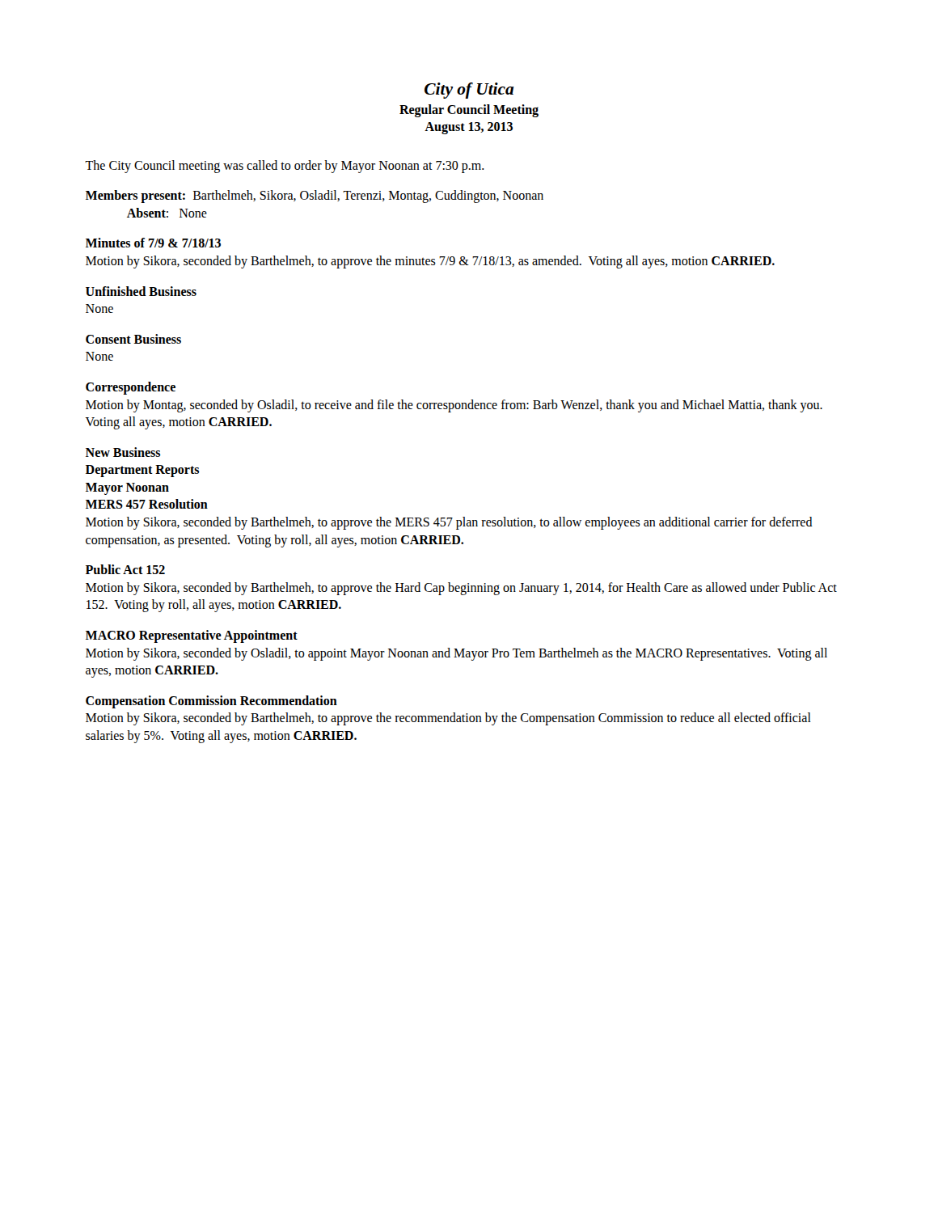City of Utica
Regular Council Meeting
August 13, 2013
The City Council meeting was called to order by Mayor Noonan at 7:30 p.m.
Members present: Barthelmeh, Sikora, Osladil, Terenzi, Montag, Cuddington, Noonan
Absent: None
Minutes of 7/9 & 7/18/13
Motion by Sikora, seconded by Barthelmeh, to approve the minutes 7/9 & 7/18/13, as amended. Voting all ayes, motion CARRIED.
Unfinished Business
None
Consent Business
None
Correspondence
Motion by Montag, seconded by Osladil, to receive and file the correspondence from: Barb Wenzel, thank you and Michael Mattia, thank you. Voting all ayes, motion CARRIED.
New Business
Department Reports
Mayor Noonan
MERS 457 Resolution
Motion by Sikora, seconded by Barthelmeh, to approve the MERS 457 plan resolution, to allow employees an additional carrier for deferred compensation, as presented. Voting by roll, all ayes, motion CARRIED.
Public Act 152
Motion by Sikora, seconded by Barthelmeh, to approve the Hard Cap beginning on January 1, 2014, for Health Care as allowed under Public Act 152. Voting by roll, all ayes, motion CARRIED.
MACRO Representative Appointment
Motion by Sikora, seconded by Osladil, to appoint Mayor Noonan and Mayor Pro Tem Barthelmeh as the MACRO Representatives. Voting all ayes, motion CARRIED.
Compensation Commission Recommendation
Motion by Sikora, seconded by Barthelmeh, to approve the recommendation by the Compensation Commission to reduce all elected official salaries by 5%. Voting all ayes, motion CARRIED.